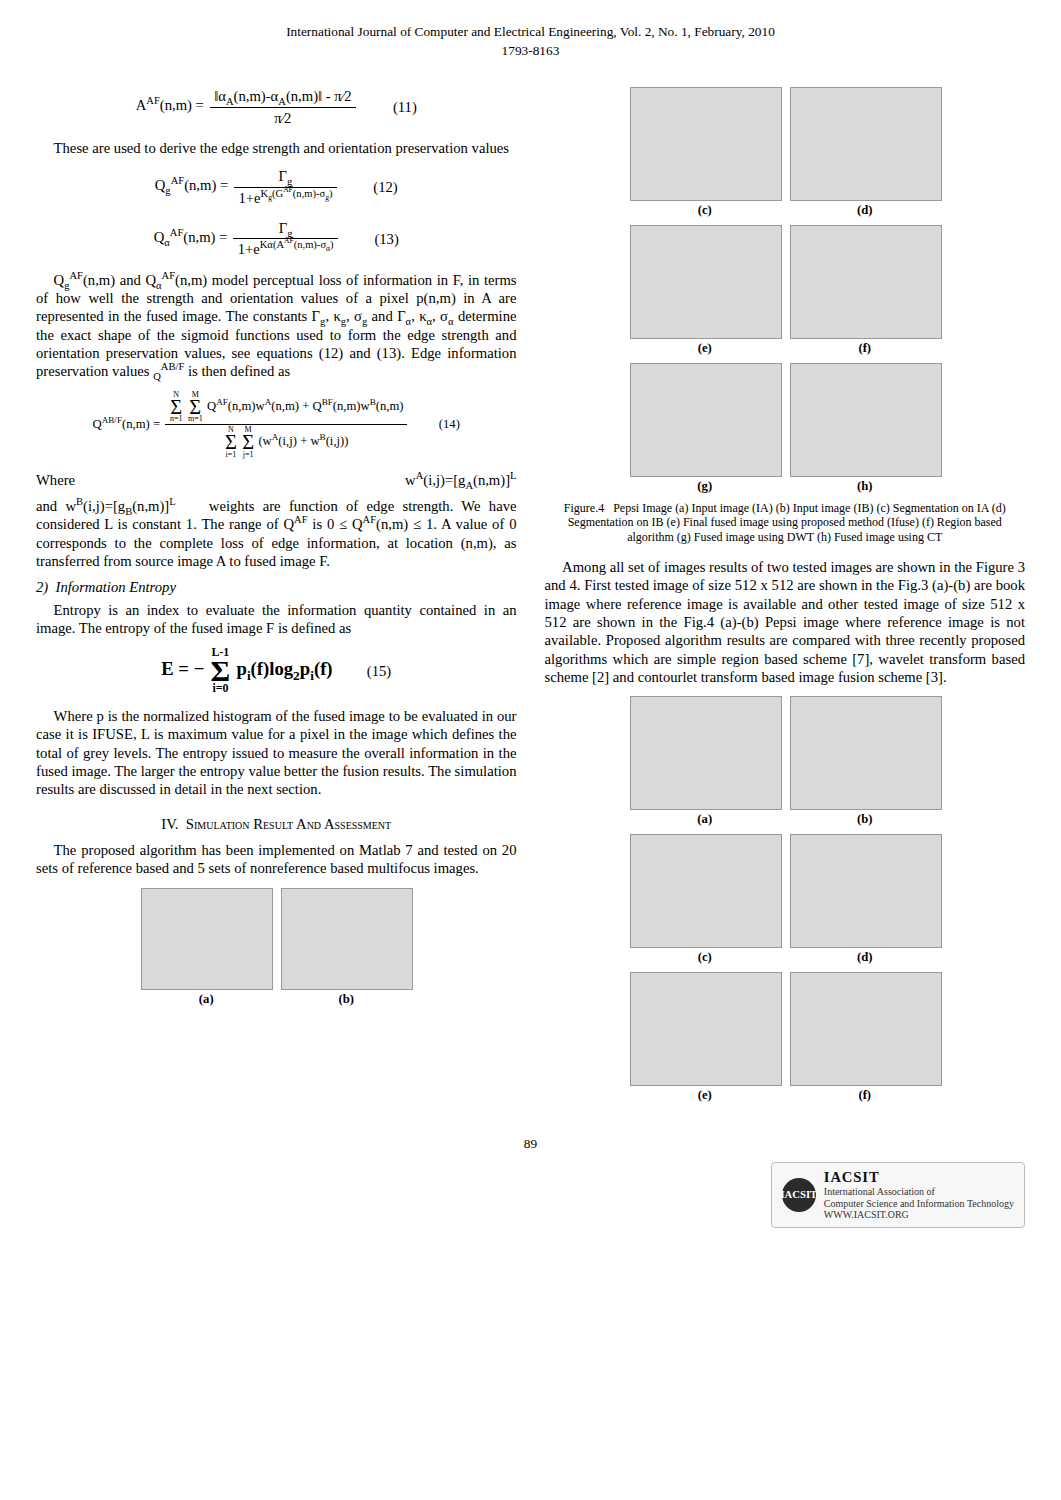International Journal of Computer and Electrical Engineering, Vol. 2, No. 1, February, 2010
1793-8163
AAF(n,m) = ‖αA(n,m)-αA(n,m)‖ - π∕2 π∕2
(11)
These are used to derive the edge strength and orientation preservation values
QgAF(n,m) = Γg 1+eKg(GAF(n,m)-σg)
(12)
QαAF(n,m) = Γg 1+eKα(AAF(n,m)-σα)
(13)
QgAF(n,m) and QαAF(n,m) model perceptual loss of information in F, in terms of how well the strength and orientation values of a pixel p(n,m) in A are represented in the fused image. The constants Γg, κg, σg and Γα, κα, σα determine the exact shape of the sigmoid functions used to form the edge strength and orientation preservation values, see equations (12) and (13). Edge information preservation values QAB/F is then defined as
QAB/F(n,m) = NΣn=1 MΣm=1 QAF(n,m)wA(n,m) + QBF(n,m)wB(n,m) NΣi=1 MΣj=1 (wA(i,j) + wB(i,j))
(14)
Where wA(i,j)=[gA(n,m)]L
and wB(i,j)=[gB(n,m)]L weights are function of edge strength. We have considered L is constant 1. The range of QAF is 0 ≤ QAF(n,m) ≤ 1. A value of 0 corresponds to the complete loss of edge information, at location (n,m), as transferred from source image A to fused image F.
2) Information Entropy
Entropy is an index to evaluate the information quantity contained in an image. The entropy of the fused image F is defined as
E = − L-1 Σi=0 pi(f)log2pi(f)
(15)
Where p is the normalized histogram of the fused image to be evaluated in our case it is IFUSE, L is maximum value for a pixel in the image which defines the total of grey levels. The entropy issued to measure the overall information in the fused image. The larger the entropy value better the fusion results. The simulation results are discussed in detail in the next section.
IV. Simulation Result And Assessment
The proposed algorithm has been implemented on Matlab 7 and tested on 20 sets of reference based and 5 sets of nonreference based multifocus images.
(a)
(b)
(c)
(d)
(e)
(f)
(g)
(h)
Figure.4 Pepsi Image (a) Input image (IA) (b) Input image (IB) (c) Segmentation on IA (d) Segmentation on IB (e) Final fused image using proposed method (Ifuse) (f) Region based algorithm (g) Fused image using DWT (h) Fused image using CT
Among all set of images results of two tested images are shown in the Figure 3 and 4. First tested image of size 512 x 512 are shown in the Fig.3 (a)-(b) are book image where reference image is available and other tested image of size 512 x 512 are shown in the Fig.4 (a)-(b) Pepsi image where reference image is not available. Proposed algorithm results are compared with three recently proposed algorithms which are simple region based scheme [7], wavelet transform based scheme [2] and contourlet transform based image fusion scheme [3].
(a)
(b)
(c)
(d)
(e)
(f)
89
IACSIT
IACSIT
International Association of
Computer Science and Information Technology
WWW.IACSIT.ORG